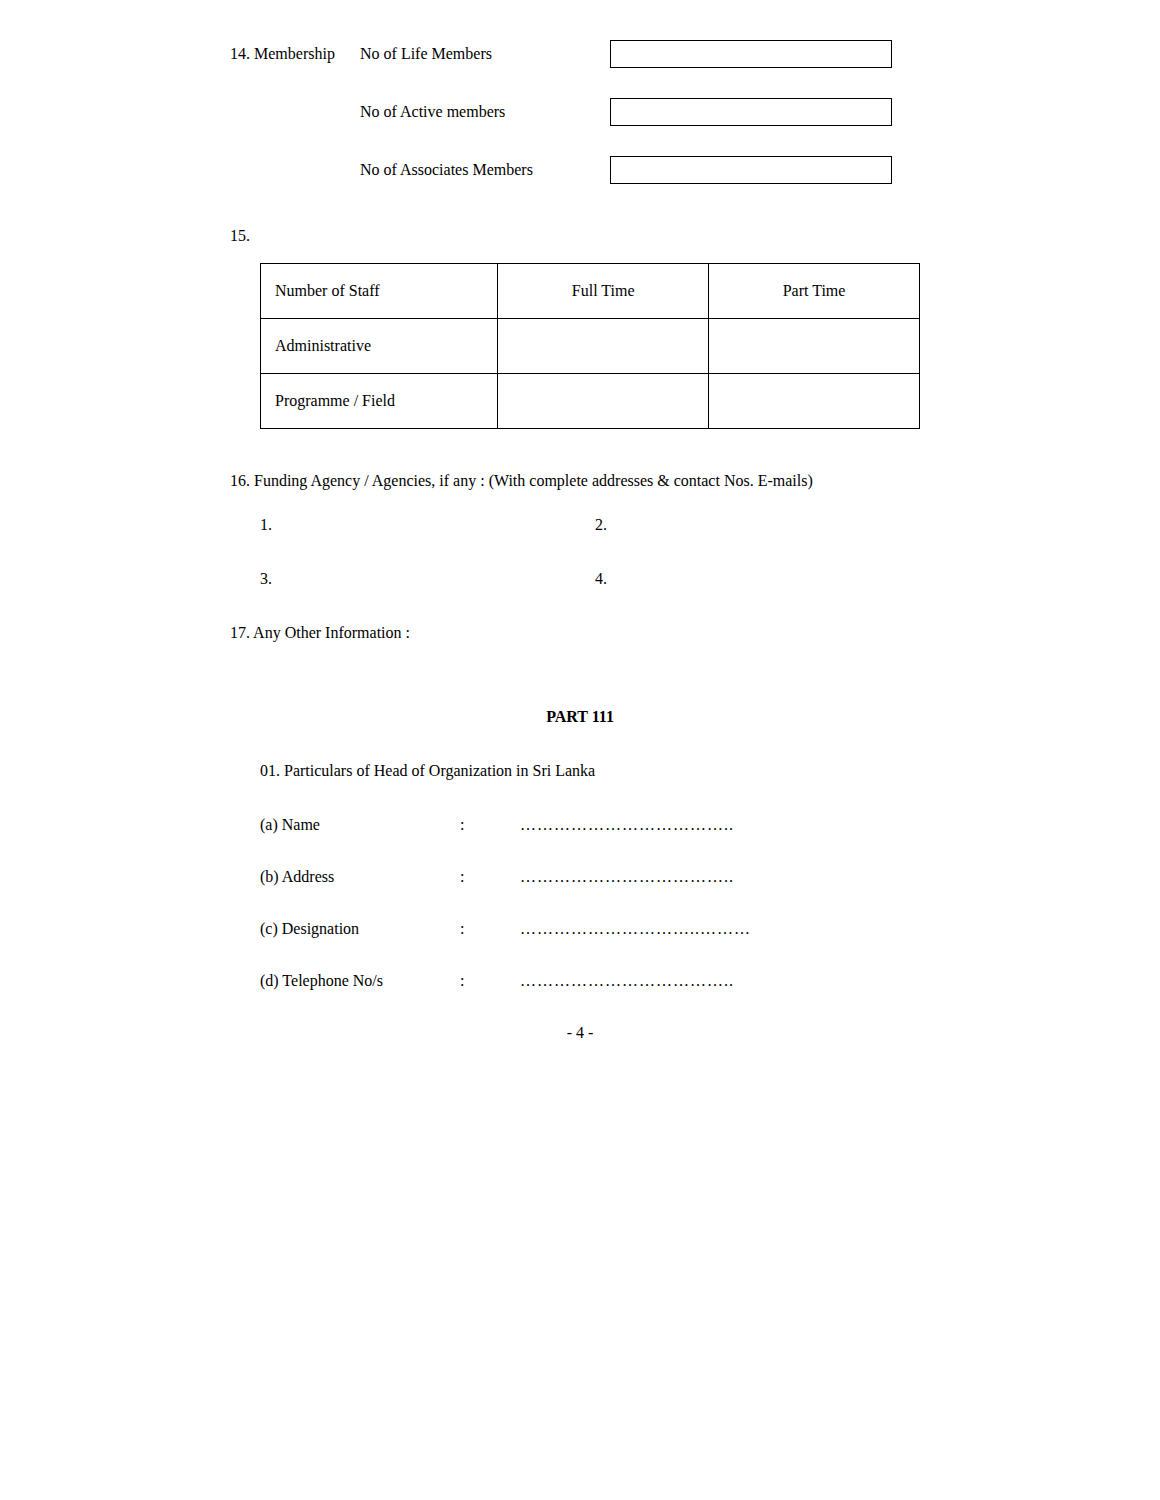14. Membership
No of Life Members
14. Membership
No of Active members
14. Membership
No of Associates Members
15.
| Number of Staff | Full Time | Part Time |
| Administrative | | |
| Programme / Field | | |
16. Funding Agency / Agencies, if any : (With complete addresses & contact Nos. E-mails)
1.
2.
3.
4.
17. Any Other Information :
PART 111
01. Particulars of Head of Organization in Sri Lanka
(a) Name
:
………………………………..
(b) Address
:
………………………………..
(c) Designation
:
…………………………..………
(d) Telephone No/s
:
………………………………..
- 4 -